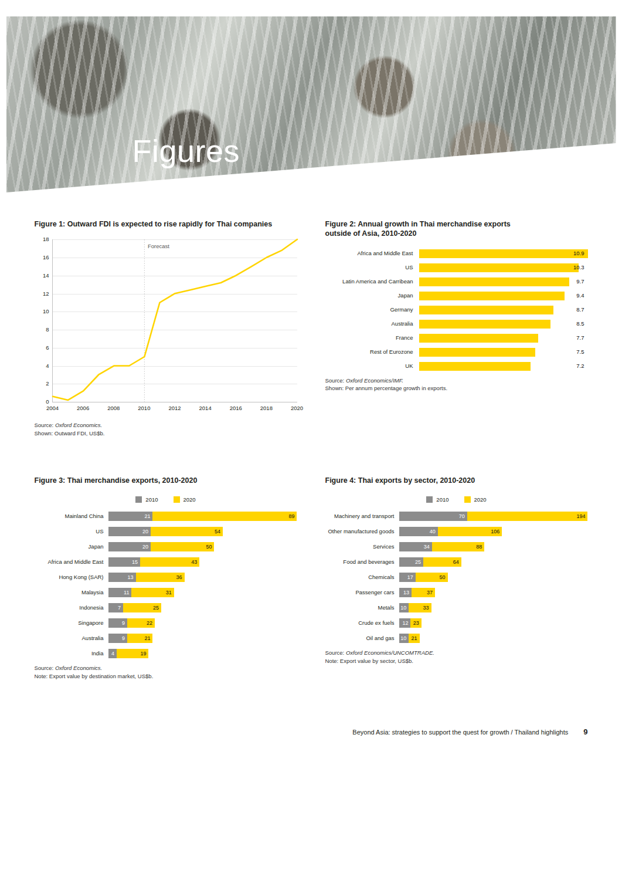Figures
Figure 1: Outward FDI is expected to rise rapidly for Thai companies
18
16
14
12
10
8
6
4
2
0
Forecast
2004
2006
2008
2010
2012
2014
2016
2018
2020
Source: Oxford Economics.
Shown: Outward FDI, US$b.
Figure 2: Annual growth in Thai merchandise exports
outside of Asia, 2010-2020
Africa and Middle East
10.9
US
10.3
Latin America and Carribean
9.7
Japan
9.4
Germany
8.7
Australia
8.5
France
7.7
Rest of Eurozone
7.5
UK
7.2
Source: Oxford Economics/IMF.
Shown: Per annum percentage growth in exports.
Figure 3: Thai merchandise exports, 2010-2020
2010 2020
Mainland China
21
89
US
20
54
Japan
20
50
Africa and Middle East
15
43
Hong Kong (SAR)
13
36
Malaysia
11
31
Indonesia
7
25
Singapore
9
22
Australia
9
21
India
4
19
Source: Oxford Economics.
Note: Export value by destination market, US$b.
Figure 4: Thai exports by sector, 2010-2020
2010 2020
Machinery and transport
70
194
Other manufactured goods
40
106
Services
34
88
Food and beverages
25
64
Chemicals
17
50
Passenger cars
13
37
Metals
10
33
Crude ex fuels
12
23
Oil and gas
10
21
Source: Oxford Economics/UNCOMTRADE.
Note: Export value by sector, US$b.
Beyond Asia: strategies to support the quest for growth / Thailand highlights
9